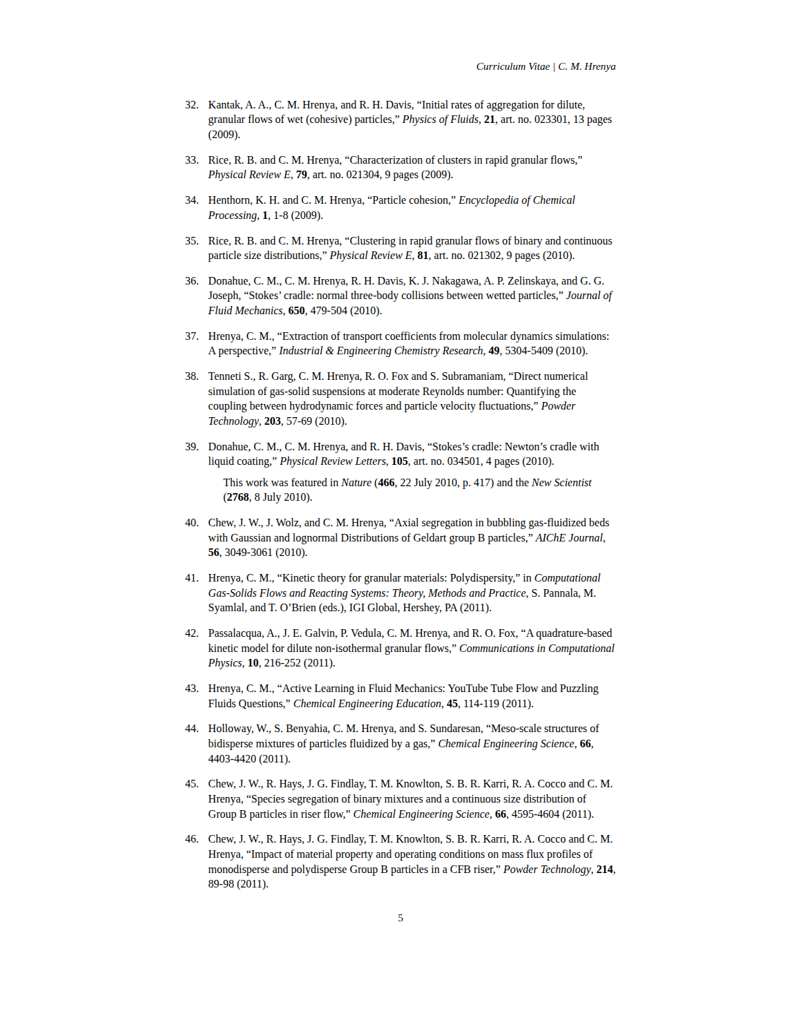Curriculum Vitae | C. M. Hrenya
32. Kantak, A. A., C. M. Hrenya, and R. H. Davis, “Initial rates of aggregation for dilute, granular flows of wet (cohesive) particles,” Physics of Fluids, 21, art. no. 023301, 13 pages (2009).
33. Rice, R. B. and C. M. Hrenya, “Characterization of clusters in rapid granular flows,” Physical Review E, 79, art. no. 021304, 9 pages (2009).
34. Henthorn, K. H. and C. M. Hrenya, “Particle cohesion,” Encyclopedia of Chemical Processing, 1, 1-8 (2009).
35. Rice, R. B. and C. M. Hrenya, “Clustering in rapid granular flows of binary and continuous particle size distributions,” Physical Review E, 81, art. no. 021302, 9 pages (2010).
36. Donahue, C. M., C. M. Hrenya, R. H. Davis, K. J. Nakagawa, A. P. Zelinskaya, and G. G. Joseph, “Stokes’ cradle: normal three-body collisions between wetted particles,” Journal of Fluid Mechanics, 650, 479-504 (2010).
37. Hrenya, C. M., “Extraction of transport coefficients from molecular dynamics simulations: A perspective,” Industrial & Engineering Chemistry Research, 49, 5304-5409 (2010).
38. Tenneti S., R. Garg, C. M. Hrenya, R. O. Fox and S. Subramaniam, “Direct numerical simulation of gas-solid suspensions at moderate Reynolds number: Quantifying the coupling between hydrodynamic forces and particle velocity fluctuations,” Powder Technology, 203, 57-69 (2010).
39. Donahue, C. M., C. M. Hrenya, and R. H. Davis, “Stokes’s cradle: Newton’s cradle with liquid coating,” Physical Review Letters, 105, art. no. 034501, 4 pages (2010).
This work was featured in Nature (466, 22 July 2010, p. 417) and the New Scientist (2768, 8 July 2010).
40. Chew, J. W., J. Wolz, and C. M. Hrenya, “Axial segregation in bubbling gas-fluidized beds with Gaussian and lognormal Distributions of Geldart group B particles,” AIChE Journal, 56, 3049-3061 (2010).
41. Hrenya, C. M., “Kinetic theory for granular materials: Polydispersity,” in Computational Gas-Solids Flows and Reacting Systems: Theory, Methods and Practice, S. Pannala, M. Syamlal, and T. O’Brien (eds.), IGI Global, Hershey, PA (2011).
42. Passalacqua, A., J. E. Galvin, P. Vedula, C. M. Hrenya, and R. O. Fox, “A quadrature-based kinetic model for dilute non-isothermal granular flows,” Communications in Computational Physics, 10, 216-252 (2011).
43. Hrenya, C. M., “Active Learning in Fluid Mechanics: YouTube Tube Flow and Puzzling Fluids Questions,” Chemical Engineering Education, 45, 114-119 (2011).
44. Holloway, W., S. Benyahia, C. M. Hrenya, and S. Sundaresan, “Meso-scale structures of bidisperse mixtures of particles fluidized by a gas,” Chemical Engineering Science, 66, 4403-4420 (2011).
45. Chew, J. W., R. Hays, J. G. Findlay, T. M. Knowlton, S. B. R. Karri, R. A. Cocco and C. M. Hrenya, “Species segregation of binary mixtures and a continuous size distribution of Group B particles in riser flow,” Chemical Engineering Science, 66, 4595-4604 (2011).
46. Chew, J. W., R. Hays, J. G. Findlay, T. M. Knowlton, S. B. R. Karri, R. A. Cocco and C. M. Hrenya, “Impact of material property and operating conditions on mass flux profiles of monodisperse and polydisperse Group B particles in a CFB riser,” Powder Technology, 214, 89-98 (2011).
5